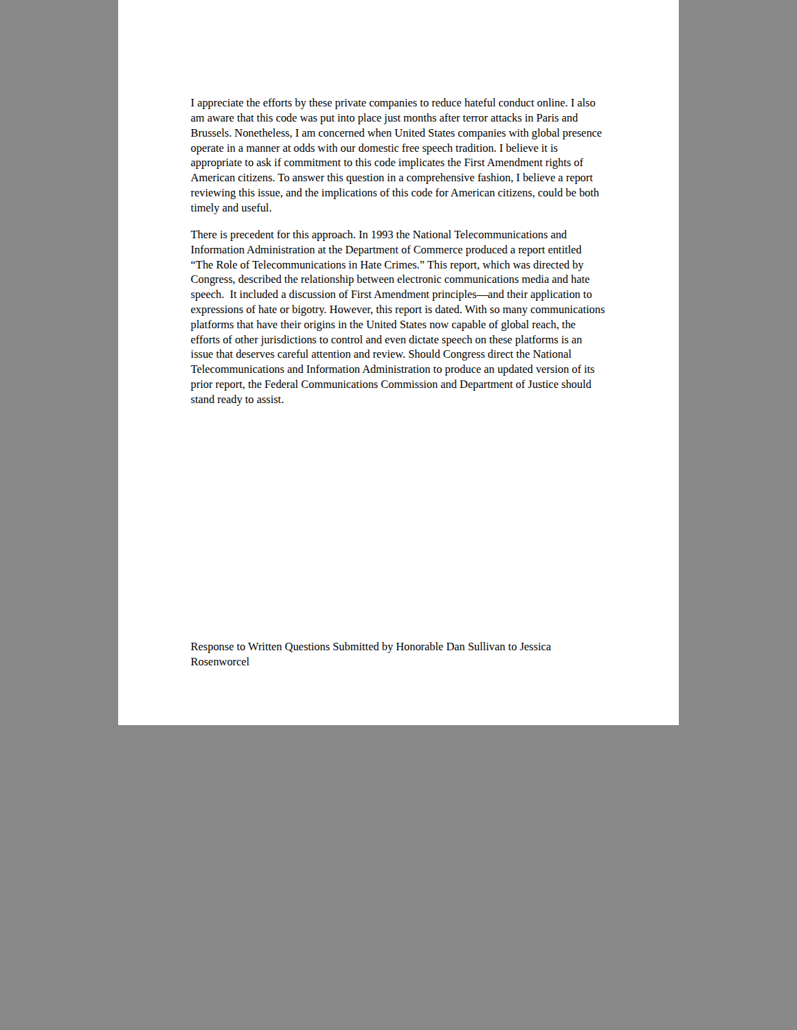I appreciate the efforts by these private companies to reduce hateful conduct online. I also am aware that this code was put into place just months after terror attacks in Paris and Brussels. Nonetheless, I am concerned when United States companies with global presence operate in a manner at odds with our domestic free speech tradition. I believe it is appropriate to ask if commitment to this code implicates the First Amendment rights of American citizens. To answer this question in a comprehensive fashion, I believe a report reviewing this issue, and the implications of this code for American citizens, could be both timely and useful.
There is precedent for this approach. In 1993 the National Telecommunications and Information Administration at the Department of Commerce produced a report entitled “The Role of Telecommunications in Hate Crimes.” This report, which was directed by Congress, described the relationship between electronic communications media and hate speech. It included a discussion of First Amendment principles—and their application to expressions of hate or bigotry. However, this report is dated. With so many communications platforms that have their origins in the United States now capable of global reach, the efforts of other jurisdictions to control and even dictate speech on these platforms is an issue that deserves careful attention and review. Should Congress direct the National Telecommunications and Information Administration to produce an updated version of its prior report, the Federal Communications Commission and Department of Justice should stand ready to assist.
Response to Written Questions Submitted by Honorable Dan Sullivan to Jessica Rosenworcel